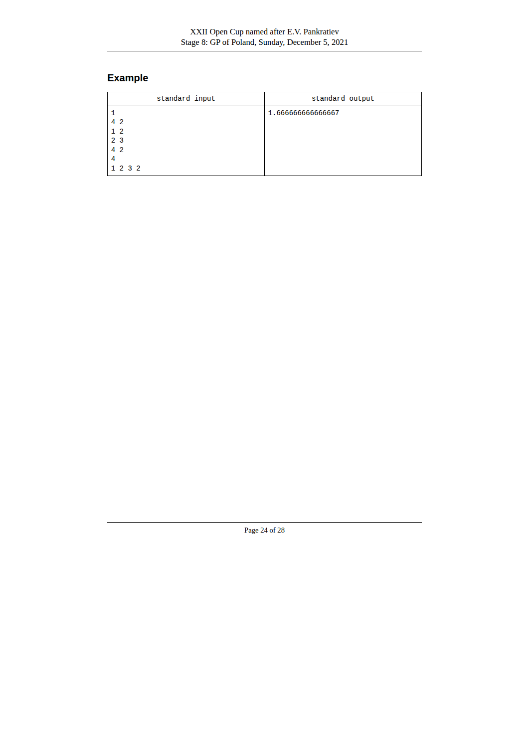XXII Open Cup named after E.V. Pankratiev Stage 8: GP of Poland, Sunday, December 5, 2021
Example
| standard input | standard output |
| --- | --- |
| 1 4 2 1 2 2 3 4 2 4 1 2 3 2 | 1.666666666666667 |
Page 24 of 28